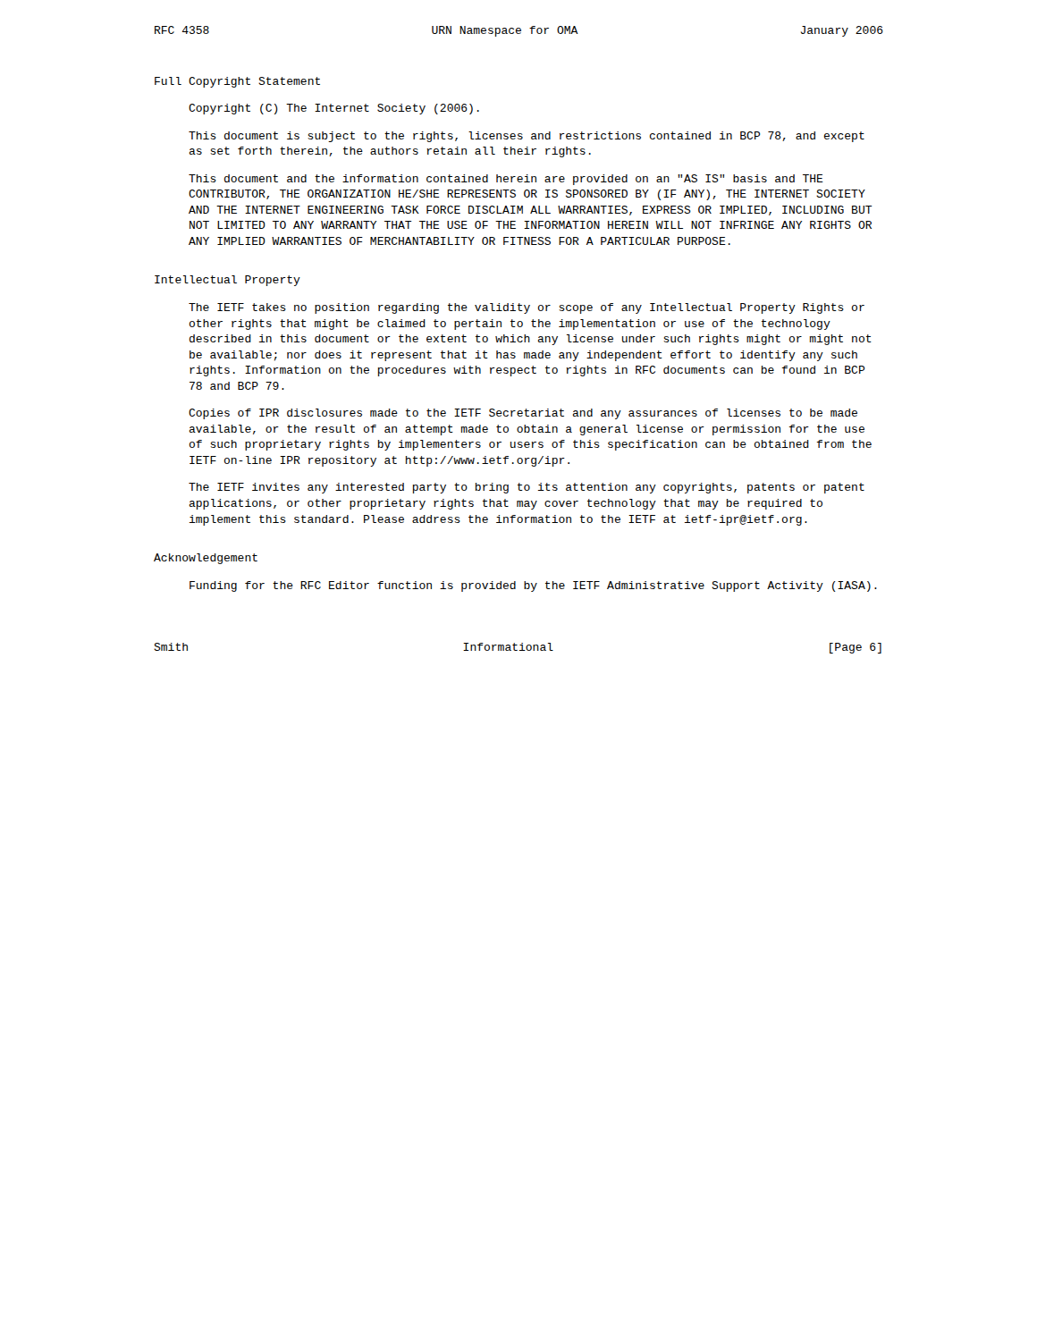RFC 4358 URN Namespace for OMA January 2006
Full Copyright Statement
Copyright (C) The Internet Society (2006).
This document is subject to the rights, licenses and restrictions contained in BCP 78, and except as set forth therein, the authors retain all their rights.
This document and the information contained herein are provided on an "AS IS" basis and THE CONTRIBUTOR, THE ORGANIZATION HE/SHE REPRESENTS OR IS SPONSORED BY (IF ANY), THE INTERNET SOCIETY AND THE INTERNET ENGINEERING TASK FORCE DISCLAIM ALL WARRANTIES, EXPRESS OR IMPLIED, INCLUDING BUT NOT LIMITED TO ANY WARRANTY THAT THE USE OF THE INFORMATION HEREIN WILL NOT INFRINGE ANY RIGHTS OR ANY IMPLIED WARRANTIES OF MERCHANTABILITY OR FITNESS FOR A PARTICULAR PURPOSE.
Intellectual Property
The IETF takes no position regarding the validity or scope of any Intellectual Property Rights or other rights that might be claimed to pertain to the implementation or use of the technology described in this document or the extent to which any license under such rights might or might not be available; nor does it represent that it has made any independent effort to identify any such rights. Information on the procedures with respect to rights in RFC documents can be found in BCP 78 and BCP 79.
Copies of IPR disclosures made to the IETF Secretariat and any assurances of licenses to be made available, or the result of an attempt made to obtain a general license or permission for the use of such proprietary rights by implementers or users of this specification can be obtained from the IETF on-line IPR repository at http://www.ietf.org/ipr.
The IETF invites any interested party to bring to its attention any copyrights, patents or patent applications, or other proprietary rights that may cover technology that may be required to implement this standard. Please address the information to the IETF at ietf-ipr@ietf.org.
Acknowledgement
Funding for the RFC Editor function is provided by the IETF Administrative Support Activity (IASA).
Smith Informational [Page 6]